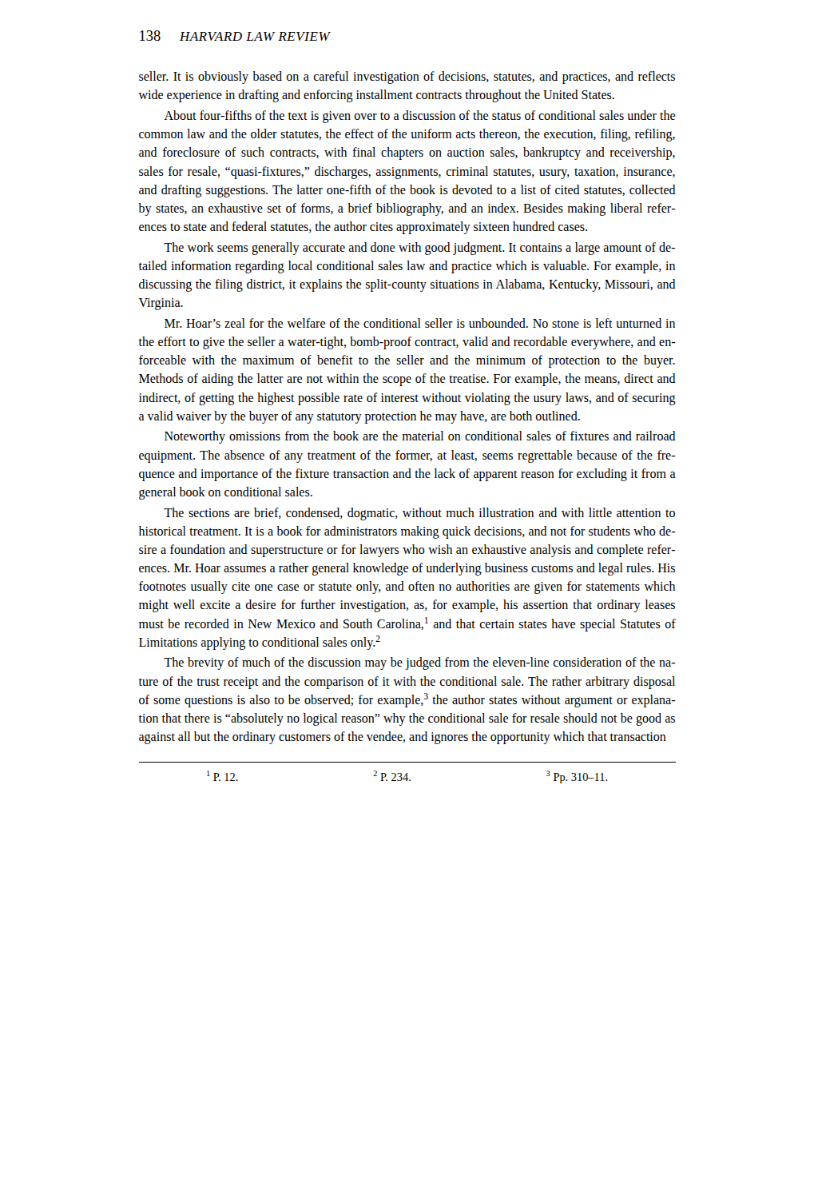138 HARVARD LAW REVIEW
seller. It is obviously based on a careful investigation of decisions, statutes, and practices, and reflects wide experience in drafting and enforcing installment contracts throughout the United States.
About four-fifths of the text is given over to a discussion of the status of conditional sales under the common law and the older statutes, the effect of the uniform acts thereon, the execution, filing, refiling, and foreclosure of such contracts, with final chapters on auction sales, bankruptcy and receivership, sales for resale, “quasi-fixtures,” discharges, assignments, criminal statutes, usury, taxation, insurance, and drafting suggestions. The latter one-fifth of the book is devoted to a list of cited statutes, collected by states, an exhaustive set of forms, a brief bibliography, and an index. Besides making liberal references to state and federal statutes, the author cites approximately sixteen hundred cases.
The work seems generally accurate and done with good judgment. It contains a large amount of detailed information regarding local conditional sales law and practice which is valuable. For example, in discussing the filing district, it explains the split-county situations in Alabama, Kentucky, Missouri, and Virginia.
Mr. Hoar’s zeal for the welfare of the conditional seller is unbounded. No stone is left unturned in the effort to give the seller a water-tight, bomb-proof contract, valid and recordable everywhere, and enforceable with the maximum of benefit to the seller and the minimum of protection to the buyer. Methods of aiding the latter are not within the scope of the treatise. For example, the means, direct and indirect, of getting the highest possible rate of interest without violating the usury laws, and of securing a valid waiver by the buyer of any statutory protection he may have, are both outlined.
Noteworthy omissions from the book are the material on conditional sales of fixtures and railroad equipment. The absence of any treatment of the former, at least, seems regrettable because of the frequence and importance of the fixture transaction and the lack of apparent reason for excluding it from a general book on conditional sales.
The sections are brief, condensed, dogmatic, without much illustration and with little attention to historical treatment. It is a book for administrators making quick decisions, and not for students who desire a foundation and superstructure or for lawyers who wish an exhaustive analysis and complete references. Mr. Hoar assumes a rather general knowledge of underlying business customs and legal rules. His footnotes usually cite one case or statute only, and often no authorities are given for statements which might well excite a desire for further investigation, as, for example, his assertion that ordinary leases must be recorded in New Mexico and South Carolina,1 and that certain states have special Statutes of Limitations applying to conditional sales only.2
The brevity of much of the discussion may be judged from the eleven-line consideration of the nature of the trust receipt and the comparison of it with the conditional sale. The rather arbitrary disposal of some questions is also to be observed; for example,3 the author states without argument or explanation that there is “absolutely no logical reason” why the conditional sale for resale should not be good as against all but the ordinary customers of the vendee, and ignores the opportunity which that transaction
1 P. 12. 2 P. 234. 3 Pp. 310–11.